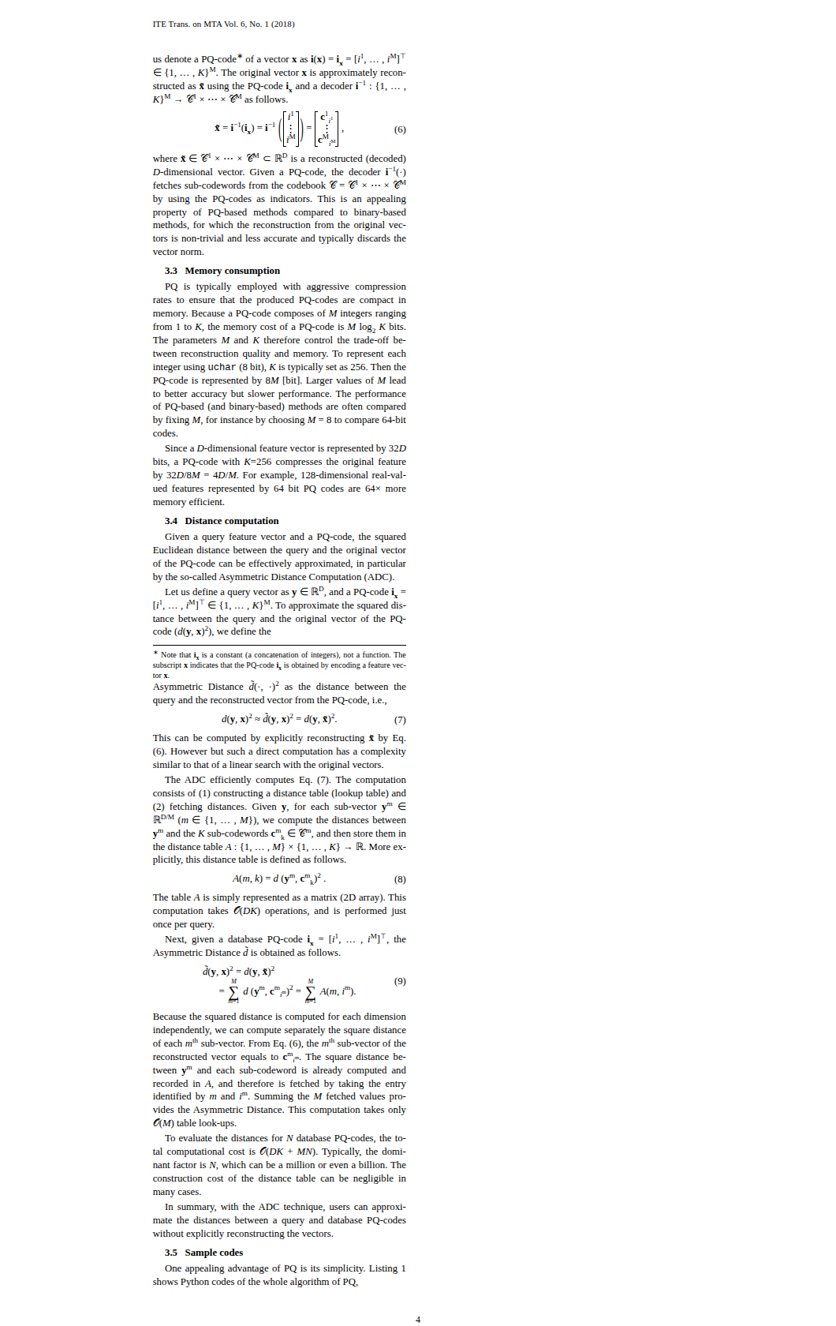ITE Trans. on MTA Vol. 6, No. 1 (2018)
us denote a PQ-code∗ of a vector x as i(x) = ix = [i1, … , iM]⊤ ∈ {1, … , K}M. The original vector x is approximately reconstructed as x̃ using the PQ-code ix and a decoder i−1 : {1, … , K}M → 𝒞1 × ⋯ × 𝒞M as follows.
x̃ = i−1(ix) = i−1 i1⋮iM = c1i1⋮cMiM , (6)
where x̃ ∈ 𝒞1 × ⋯ × 𝒞M ⊂ ℝD is a reconstructed (decoded) D-dimensional vector. Given a PQ-code, the decoder i−1(·) fetches sub-codewords from the codebook 𝒞 = 𝒞1 × ⋯ × 𝒞M by using the PQ-codes as indicators. This is an appealing property of PQ-based methods compared to binary-based methods, for which the reconstruction from the original vectors is non-trivial and less accurate and typically discards the vector norm.
3.3 Memory consumption
PQ is typically employed with aggressive compression rates to ensure that the produced PQ-codes are compact in memory. Because a PQ-code composes of M integers ranging from 1 to K, the memory cost of a PQ-code is M log2 K bits. The parameters M and K therefore control the trade-off between reconstruction quality and memory. To represent each integer using uchar (8 bit), K is typically set as 256. Then the PQ-code is represented by 8M [bit]. Larger values of M lead to better accuracy but slower performance. The performance of PQ-based (and binary-based) methods are often compared by fixing M, for instance by choosing M = 8 to compare 64-bit codes.
Since a D-dimensional feature vector is represented by 32D bits, a PQ-code with K=256 compresses the original feature by 32D/8M = 4D/M. For example, 128-dimensional real-valued features represented by 64 bit PQ codes are 64× more memory efficient.
3.4 Distance computation
Given a query feature vector and a PQ-code, the squared Euclidean distance between the query and the original vector of the PQ-code can be effectively approximated, in particular by the so-called Asymmetric Distance Computation (ADC).
Let us define a query vector as y ∈ ℝD, and a PQ-code ix = [i1, … , iM]⊤ ∈ {1, … , K}M. To approximate the squared distance between the query and the original vector of the PQ-code (d(y, x)2), we define the
∗ Note that ix is a constant (a concatenation of integers), not a function. The subscript x indicates that the PQ-code ix is obtained by encoding a feature vector x.
Asymmetric Distance d̃(·, ·)2 as the distance between the query and the reconstructed vector from the PQ-code, i.e.,
d(y, x)2 ≈ d̃(y, x)2 = d(y, x̃)2. (7)
This can be computed by explicitly reconstructing x̃ by Eq. (6). However but such a direct computation has a complexity similar to that of a linear search with the original vectors.
The ADC efficiently computes Eq. (7). The computation consists of (1) constructing a distance table (lookup table) and (2) fetching distances. Given y, for each sub-vector ym ∈ ℝD/M (m ∈ {1, … , M}), we compute the distances between ym and the K sub-codewords cmk ∈ 𝒞m, and then store them in the distance table A : {1, … , M} × {1, … , K} → ℝ. More explicitly, this distance table is defined as follows.
A(m, k) = d (ym, cmk)2 . (8)
The table A is simply represented as a matrix (2D array). This computation takes 𝒪(DK) operations, and is performed just once per query.
Next, given a database PQ-code ix = [i1, … , iM]⊤, the Asymmetric Distance d̃ is obtained as follows.
d̃(y, x)2 = d(y, x̃)2 = M∑m=1 d (ym, cmim)2 = M∑m=1 A(m, im). (9)
Because the squared distance is computed for each dimension independently, we can compute separately the square distance of each mth sub-vector. From Eq. (6), the mth sub-vector of the reconstructed vector equals to cmim. The square distance between ym and each sub-codeword is already computed and recorded in A, and therefore is fetched by taking the entry identified by m and im. Summing the M fetched values provides the Asymmetric Distance. This computation takes only 𝒪(M) table look-ups.
To evaluate the distances for N database PQ-codes, the total computational cost is 𝒪(DK + MN). Typically, the dominant factor is N, which can be a million or even a billion. The construction cost of the distance table can be negligible in many cases.
In summary, with the ADC technique, users can approximate the distances between a query and database PQ-codes without explicitly reconstructing the vectors.
3.5 Sample codes
One appealing advantage of PQ is its simplicity. Listing 1 shows Python codes of the whole algorithm of PQ,
4